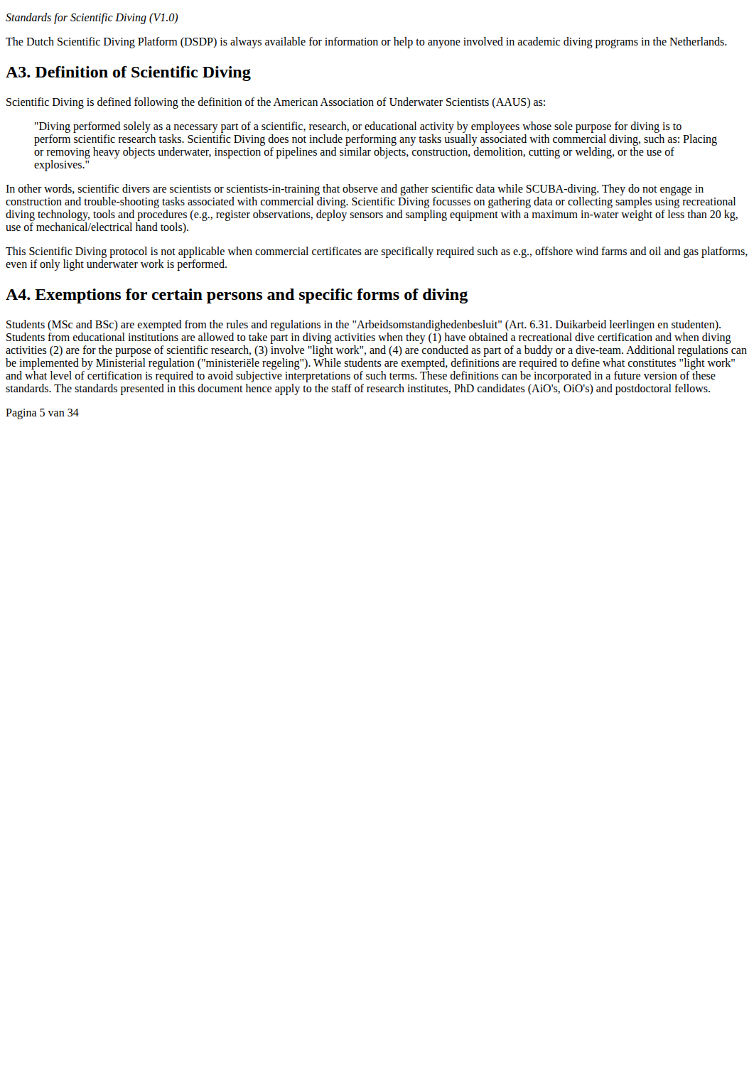Standards for Scientific Diving (V1.0)
The Dutch Scientific Diving Platform (DSDP) is always available for information or help to anyone involved in academic diving programs in the Netherlands.
A3. Definition of Scientific Diving
Scientific Diving is defined following the definition of the American Association of Underwater Scientists (AAUS) as:
"Diving performed solely as a necessary part of a scientific, research, or educational activity by employees whose sole purpose for diving is to perform scientific research tasks. Scientific Diving does not include performing any tasks usually associated with commercial diving, such as: Placing or removing heavy objects underwater, inspection of pipelines and similar objects, construction, demolition, cutting or welding, or the use of explosives."
In other words, scientific divers are scientists or scientists-in-training that observe and gather scientific data while SCUBA-diving. They do not engage in construction and trouble-shooting tasks associated with commercial diving. Scientific Diving focusses on gathering data or collecting samples using recreational diving technology, tools and procedures (e.g., register observations, deploy sensors and sampling equipment with a maximum in-water weight of less than 20 kg, use of mechanical/electrical hand tools).
This Scientific Diving protocol is not applicable when commercial certificates are specifically required such as e.g., offshore wind farms and oil and gas platforms, even if only light underwater work is performed.
A4. Exemptions for certain persons and specific forms of diving
Students (MSc and BSc) are exempted from the rules and regulations in the "Arbeidsomstandighedenbesluit" (Art. 6.31. Duikarbeid leerlingen en studenten). Students from educational institutions are allowed to take part in diving activities when they (1) have obtained a recreational dive certification and when diving activities (2) are for the purpose of scientific research, (3) involve "light work", and (4) are conducted as part of a buddy or a dive-team. Additional regulations can be implemented by Ministerial regulation ("ministeriële regeling"). While students are exempted, definitions are required to define what constitutes "light work" and what level of certification is required to avoid subjective interpretations of such terms. These definitions can be incorporated in a future version of these standards. The standards presented in this document hence apply to the staff of research institutes, PhD candidates (AiO's, OiO's) and postdoctoral fellows.
Pagina 5 van 34